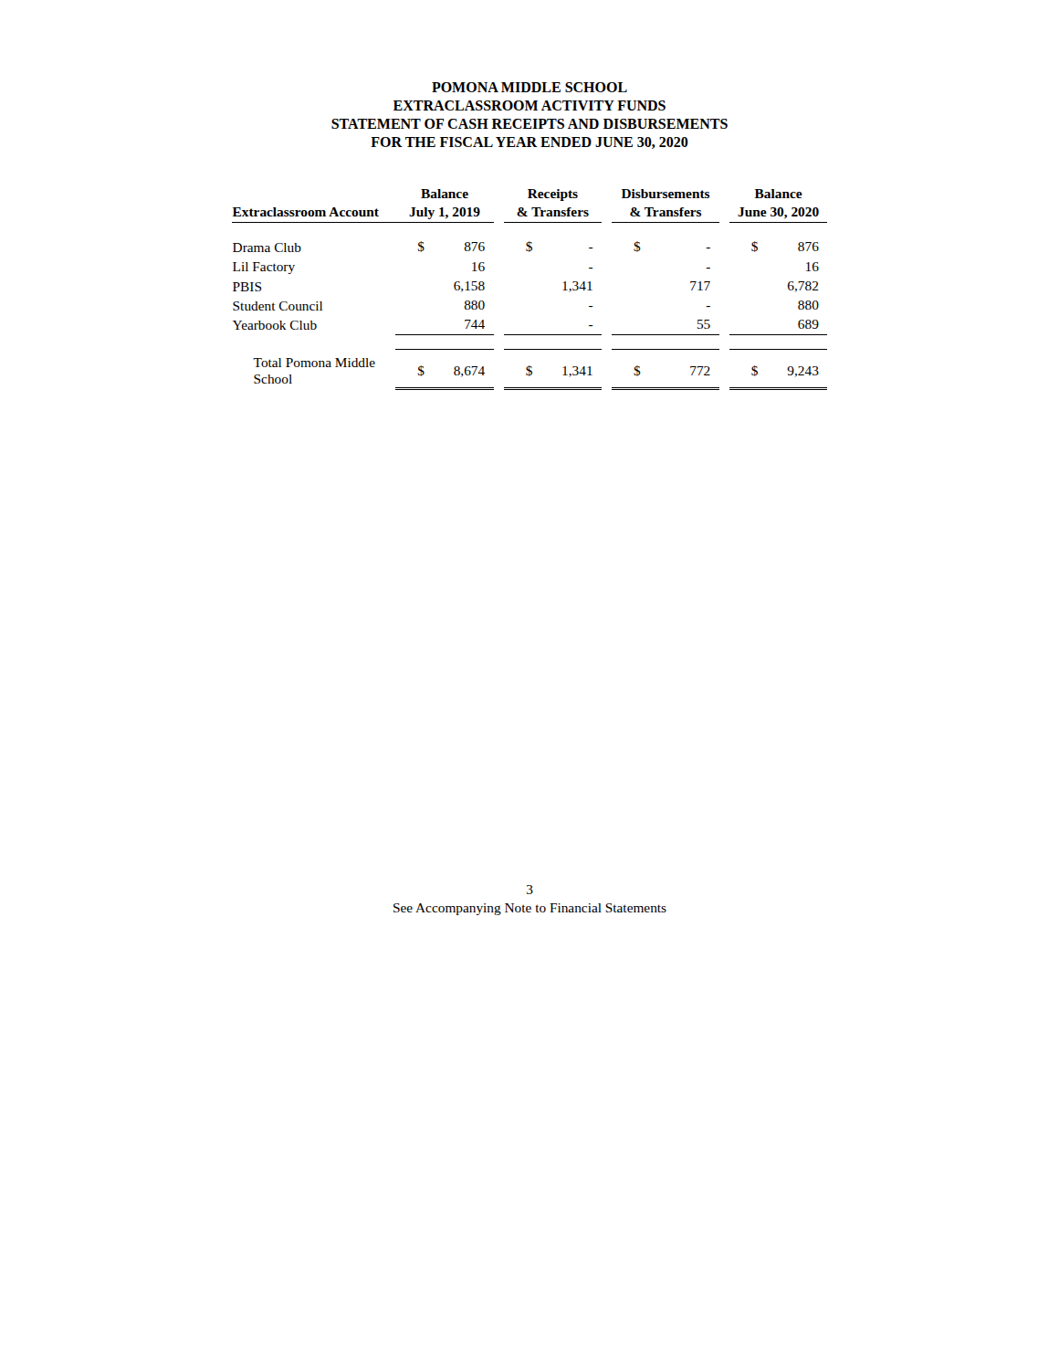POMONA MIDDLE SCHOOL
EXTRACLASSROOM ACTIVITY FUNDS
STATEMENT OF CASH RECEIPTS AND DISBURSEMENTS
FOR THE FISCAL YEAR ENDED JUNE 30, 2020
| | Balance | | Receipts | | Disbursements | | Balance |
| Extraclassroom Account | July 1, 2019 | | & Transfers | | & Transfers | | June 30, 2020 |
| Drama Club | $ | 876 | | $ | - | | $ | - | | $ | 876 |
| Lil Factory | | 16 | | | - | | | - | | | 16 |
| PBIS | | 6,158 | | | 1,341 | | | 717 | | | 6,782 |
| Student Council | | 880 | | | - | | | - | | | 880 |
| Yearbook Club | | 744 | | | - | | | 55 | | | 689 |
| Total Pomona Middle School | $ | 8,674 | | $ | 1,341 | | $ | 772 | | $ | 9,243 |
3
See Accompanying Note to Financial Statements